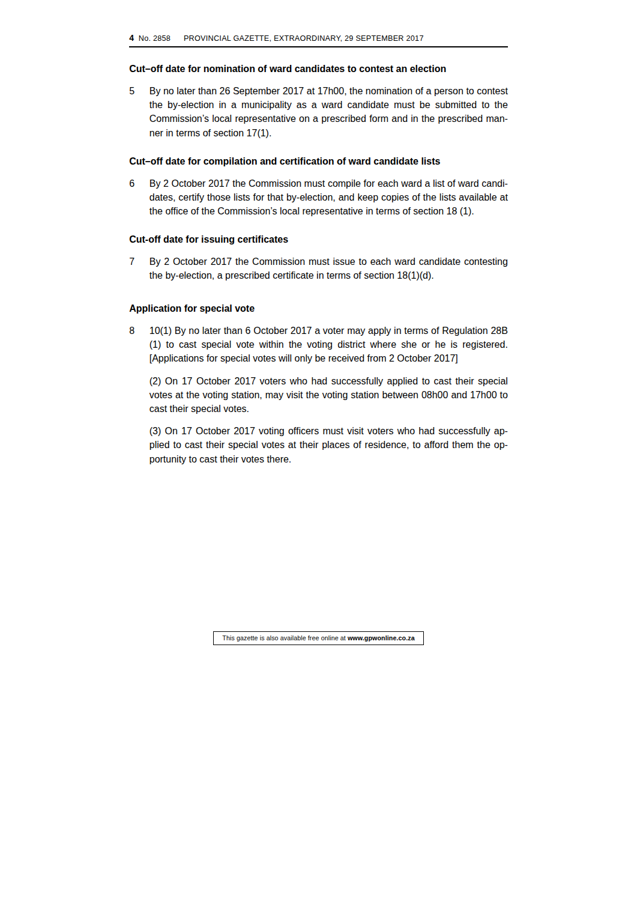4 No. 2858 PROVINCIAL GAZETTE, EXTRAORDINARY, 29 SEPTEMBER 2017
Cut–off date for nomination of ward candidates to contest an election
5
By no later than 26 September 2017 at 17h00, the nomination of a person to contest the by-election in a municipality as a ward candidate must be submitted to the Commission’s local representative on a prescribed form and in the prescribed manner in terms of section 17(1).
Cut–off date for compilation and certification of ward candidate lists
6
By 2 October 2017 the Commission must compile for each ward a list of ward candidates, certify those lists for that by-election, and keep copies of the lists available at the office of the Commission’s local representative in terms of section 18 (1).
Cut-off date for issuing certificates
7
By 2 October 2017 the Commission must issue to each ward candidate contesting the by-election, a prescribed certificate in terms of section 18(1)(d).
Application for special vote
8
10(1) By no later than 6 October 2017 a voter may apply in terms of Regulation 28B (1) to cast special vote within the voting district where she or he is registered. [Applications for special votes will only be received from 2 October 2017]
(2) On 17 October 2017 voters who had successfully applied to cast their special votes at the voting station, may visit the voting station between 08h00 and 17h00 to cast their special votes.
(3) On 17 October 2017 voting officers must visit voters who had successfully applied to cast their special votes at their places of residence, to afford them the opportunity to cast their votes there.
This gazette is also available free online at www.gpwonline.co.za